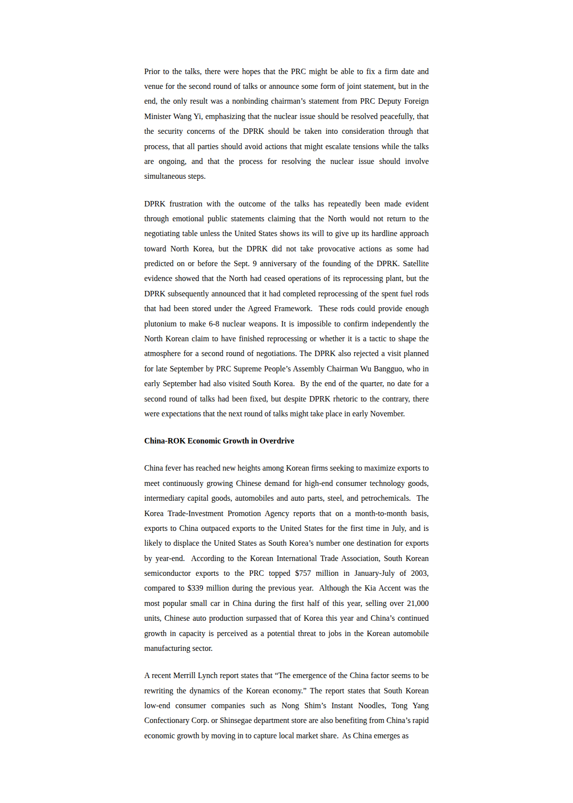Prior to the talks, there were hopes that the PRC might be able to fix a firm date and venue for the second round of talks or announce some form of joint statement, but in the end, the only result was a nonbinding chairman’s statement from PRC Deputy Foreign Minister Wang Yi, emphasizing that the nuclear issue should be resolved peacefully, that the security concerns of the DPRK should be taken into consideration through that process, that all parties should avoid actions that might escalate tensions while the talks are ongoing, and that the process for resolving the nuclear issue should involve simultaneous steps.
DPRK frustration with the outcome of the talks has repeatedly been made evident through emotional public statements claiming that the North would not return to the negotiating table unless the United States shows its will to give up its hardline approach toward North Korea, but the DPRK did not take provocative actions as some had predicted on or before the Sept. 9 anniversary of the founding of the DPRK. Satellite evidence showed that the North had ceased operations of its reprocessing plant, but the DPRK subsequently announced that it had completed reprocessing of the spent fuel rods that had been stored under the Agreed Framework. These rods could provide enough plutonium to make 6-8 nuclear weapons. It is impossible to confirm independently the North Korean claim to have finished reprocessing or whether it is a tactic to shape the atmosphere for a second round of negotiations. The DPRK also rejected a visit planned for late September by PRC Supreme People’s Assembly Chairman Wu Bangguo, who in early September had also visited South Korea. By the end of the quarter, no date for a second round of talks had been fixed, but despite DPRK rhetoric to the contrary, there were expectations that the next round of talks might take place in early November.
China-ROK Economic Growth in Overdrive
China fever has reached new heights among Korean firms seeking to maximize exports to meet continuously growing Chinese demand for high-end consumer technology goods, intermediary capital goods, automobiles and auto parts, steel, and petrochemicals. The Korea Trade-Investment Promotion Agency reports that on a month-to-month basis, exports to China outpaced exports to the United States for the first time in July, and is likely to displace the United States as South Korea’s number one destination for exports by year-end. According to the Korean International Trade Association, South Korean semiconductor exports to the PRC topped $757 million in January-July of 2003, compared to $339 million during the previous year. Although the Kia Accent was the most popular small car in China during the first half of this year, selling over 21,000 units, Chinese auto production surpassed that of Korea this year and China’s continued growth in capacity is perceived as a potential threat to jobs in the Korean automobile manufacturing sector.
A recent Merrill Lynch report states that “The emergence of the China factor seems to be rewriting the dynamics of the Korean economy.” The report states that South Korean low-end consumer companies such as Nong Shim’s Instant Noodles, Tong Yang Confectionary Corp. or Shinsegae department store are also benefiting from China’s rapid economic growth by moving in to capture local market share. As China emerges as